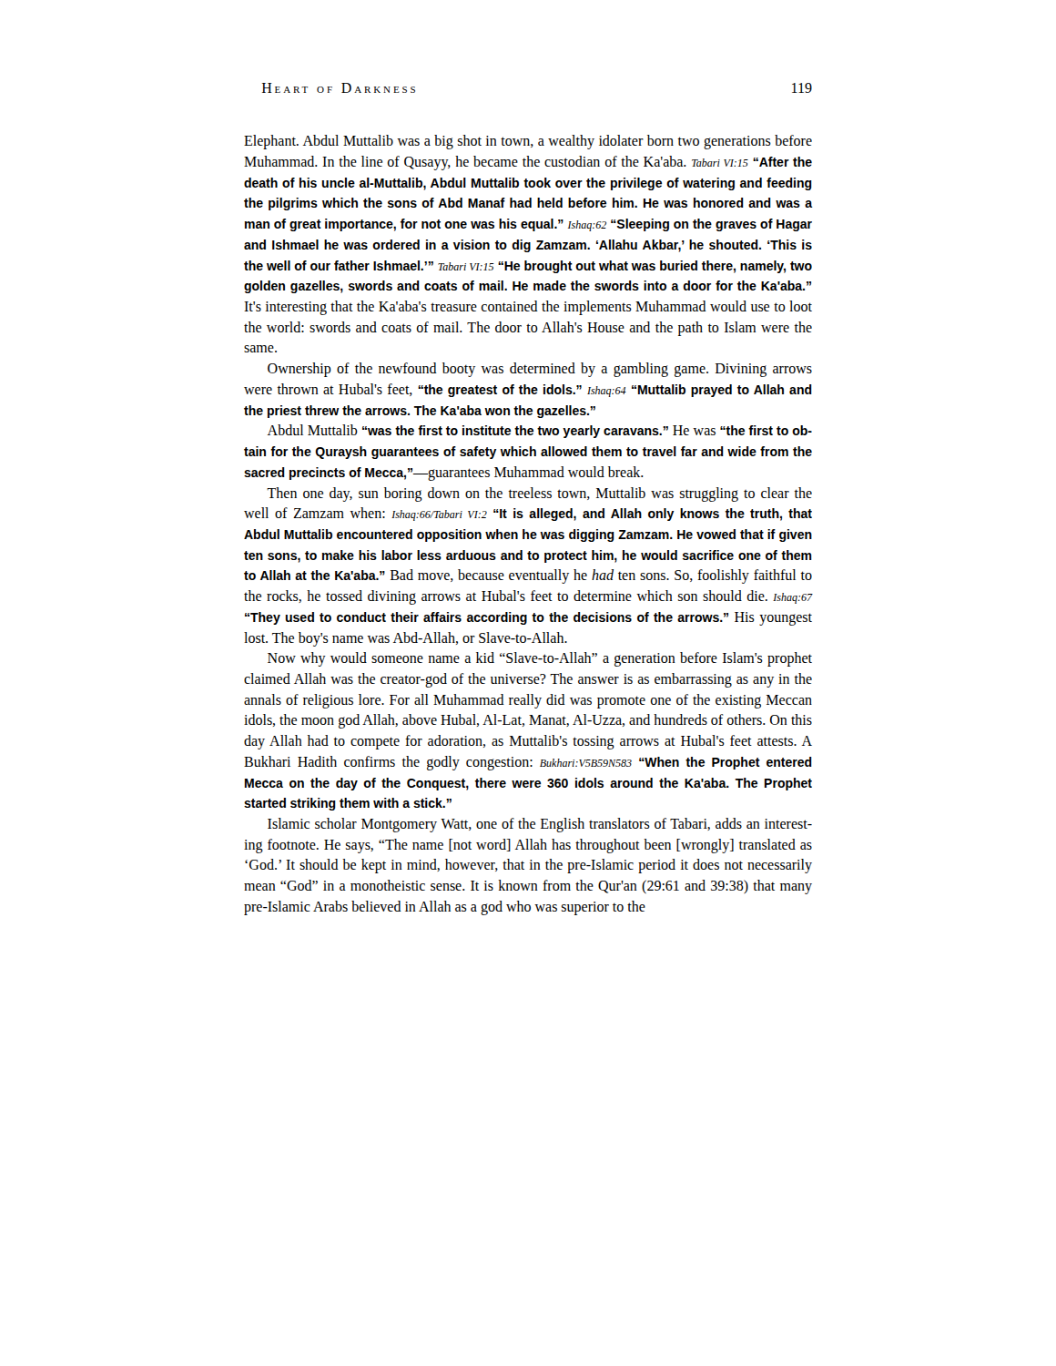Heart of Darkness 119
Elephant. Abdul Muttalib was a big shot in town, a wealthy idolater born two generations before Muhammad. In the line of Qusayy, he became the custodian of the Ka'aba. Tabari VI:15 “After the death of his uncle al-Muttalib, Abdul Muttalib took over the privilege of watering and feeding the pilgrims which the sons of Abd Manaf had held before him. He was honored and was a man of great importance, for not one was his equal.” Ishaq:62 “Sleeping on the graves of Hagar and Ishmael he was ordered in a vision to dig Zamzam. ‘Allahu Akbar,’ he shouted. ‘This is the well of our father Ishmael.’” Tabari VI:15 “He brought out what was buried there, namely, two golden gazelles, swords and coats of mail. He made the swords into a door for the Ka'aba.” It's interesting that the Ka'aba's treasure contained the implements Muhammad would use to loot the world: swords and coats of mail. The door to Allah's House and the path to Islam were the same.
Ownership of the newfound booty was determined by a gambling game. Divining arrows were thrown at Hubal's feet, “the greatest of the idols.” Ishaq:64 “Muttalib prayed to Allah and the priest threw the arrows. The Ka'aba won the gazelles.”
Abdul Muttalib “was the first to institute the two yearly caravans.” He was “the first to obtain for the Quraysh guarantees of safety which allowed them to travel far and wide from the sacred precincts of Mecca,”—guarantees Muhammad would break.
Then one day, sun boring down on the treeless town, Muttalib was struggling to clear the well of Zamzam when: Ishaq:66/Tabari VI:2 “It is alleged, and Allah only knows the truth, that Abdul Muttalib encountered opposition when he was digging Zamzam. He vowed that if given ten sons, to make his labor less arduous and to protect him, he would sacrifice one of them to Allah at the Ka'aba.” Bad move, because eventually he had ten sons. So, foolishly faithful to the rocks, he tossed divining arrows at Hubal's feet to determine which son should die. Ishaq:67 “They used to conduct their affairs according to the decisions of the arrows.” His youngest lost. The boy's name was Abd-Allah, or Slave-to-Allah.
Now why would someone name a kid “Slave-to-Allah” a generation before Islam's prophet claimed Allah was the creator-god of the universe? The answer is as embarrassing as any in the annals of religious lore. For all Muhammad really did was promote one of the existing Meccan idols, the moon god Allah, above Hubal, Al-Lat, Manat, Al-Uzza, and hundreds of others. On this day Allah had to compete for adoration, as Muttalib's tossing arrows at Hubal's feet attests. A Bukhari Hadith confirms the godly congestion: Bukhari:V5B59N583 “When the Prophet entered Mecca on the day of the Conquest, there were 360 idols around the Ka'aba. The Prophet started striking them with a stick.”
Islamic scholar Montgomery Watt, one of the English translators of Tabari, adds an interesting footnote. He says, “The name [not word] Allah has throughout been [wrongly] translated as ‘God.’ It should be kept in mind, however, that in the pre-Islamic period it does not necessarily mean “God” in a monotheistic sense. It is known from the Qur'an (29:61 and 39:38) that many pre-Islamic Arabs believed in Allah as a god who was superior to the